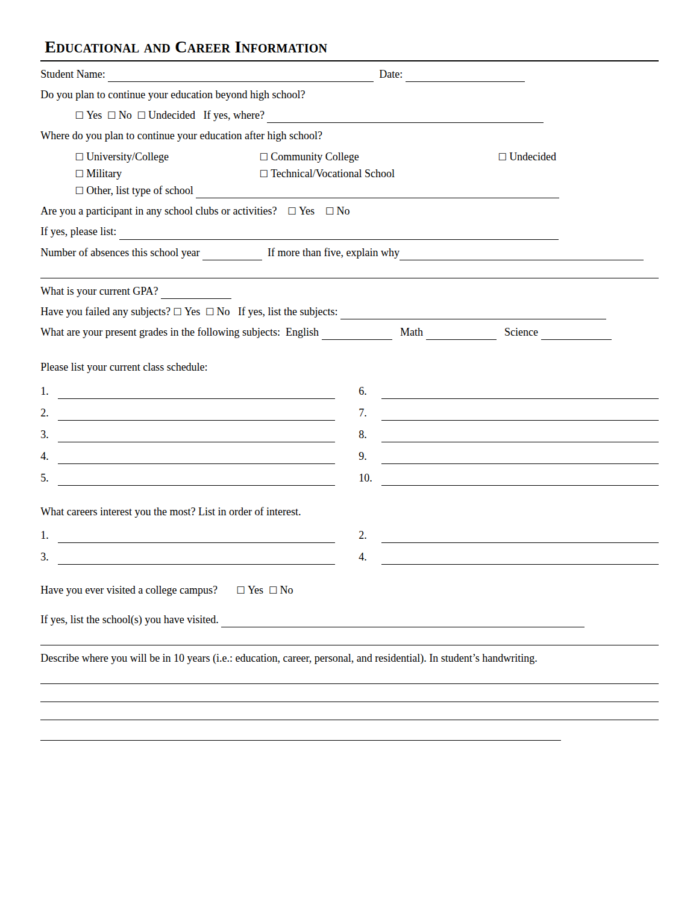Educational and Career Information
Student Name: Date:
Do you plan to continue your education beyond high school?
☐Yes ☐No ☐Undecided If yes, where?
Where do you plan to continue your education after high school?
| ☐ University/College | ☐ Community College | ☐ Undecided |
| ☐ Military | ☐ Technical/Vocational School | |
☐Other, list type of school
Are you a participant in any school clubs or activities? ☐Yes ☐No
If yes, please list:
Number of absences this school year If more than five, explain why
What is your current GPA?
Have you failed any subjects? ☐Yes ☐No If yes, list the subjects:
What are your present grades in the following subjects: English Math Science
Please list your current class schedule:
| 1. | | 6. | |
| 2. | | 7. | |
| 3. | | 8. | |
| 4. | | 9. | |
| 5. | | 10. | |
What careers interest you the most? List in order of interest.
| 1. | | 2. | |
| 3. | | 4. | |
Have you ever visited a college campus? ☐Yes ☐No
If yes, list the school(s) you have visited.
Describe where you will be in 10 years (i.e.: education, career, personal, and residential). In student’s handwriting.